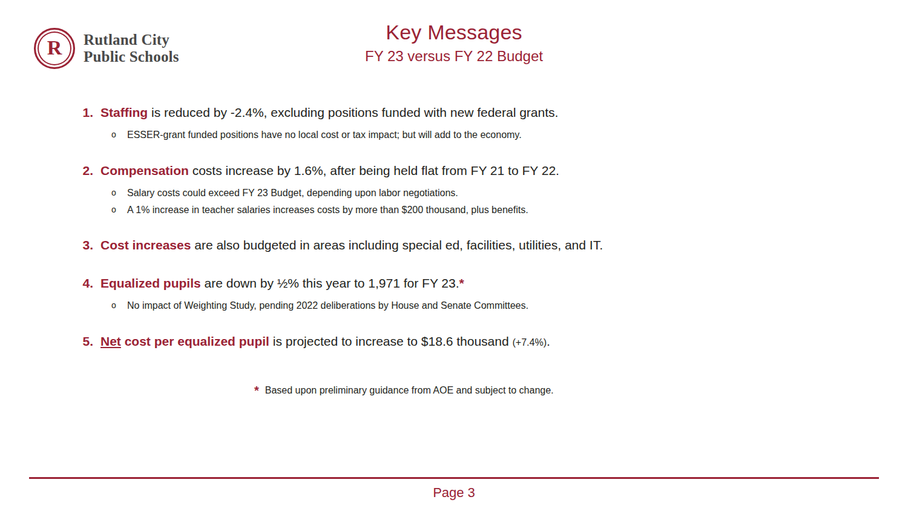R
Rutland City
Public Schools
Key Messages
FY 23 versus FY 22 Budget
Staffing is reduced by -2.4%, excluding positions funded with new federal grants.
ESSER-grant funded positions have no local cost or tax impact; but will add to the economy.
Compensation costs increase by 1.6%, after being held flat from FY 21 to FY 22.
Salary costs could exceed FY 23 Budget, depending upon labor negotiations.
A 1% increase in teacher salaries increases costs by more than $200 thousand, plus benefits.
Cost increases are also budgeted in areas including special ed, facilities, utilities, and IT.
Equalized pupils are down by ½% this year to 1,971 for FY 23.*
No impact of Weighting Study, pending 2022 deliberations by House and Senate Committees.
Net cost per equalized pupil is projected to increase to $18.6 thousand (+7.4%).
*Based upon preliminary guidance from AOE and subject to change.
Page 3